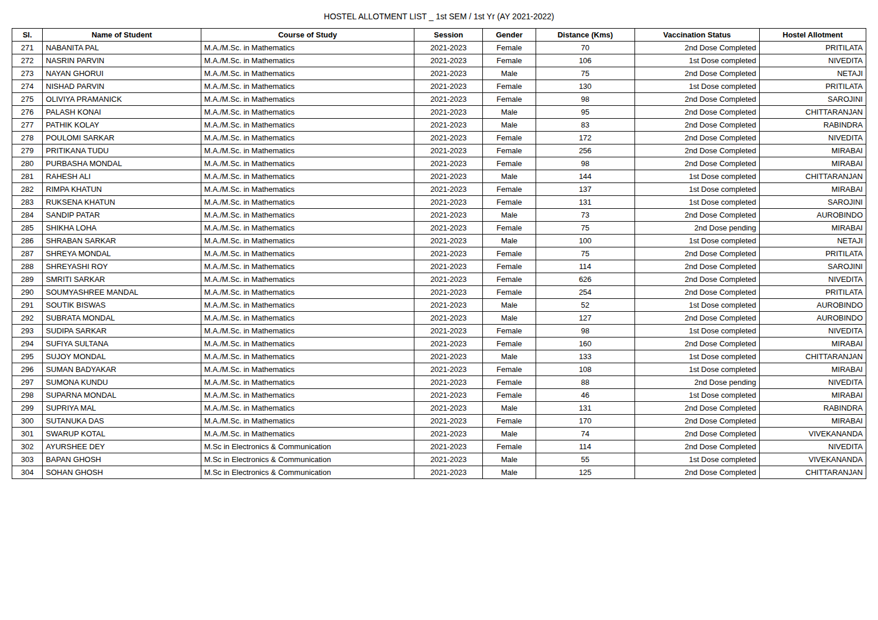HOSTEL ALLOTMENT LIST _ 1st SEM / 1st Yr (AY 2021-2022)
| Sl. | Name of Student | Course of Study | Session | Gender | Distance (Kms) | Vaccination Status | Hostel Allotment |
| --- | --- | --- | --- | --- | --- | --- | --- |
| 271 | NABANITA PAL | M.A./M.Sc. in Mathematics | 2021-2023 | Female | 70 | 2nd Dose Completed | PRITILATA |
| 272 | NASRIN PARVIN | M.A./M.Sc. in Mathematics | 2021-2023 | Female | 106 | 1st Dose completed | NIVEDITA |
| 273 | NAYAN GHORUI | M.A./M.Sc. in Mathematics | 2021-2023 | Male | 75 | 2nd Dose Completed | NETAJI |
| 274 | NISHAD PARVIN | M.A./M.Sc. in Mathematics | 2021-2023 | Female | 130 | 1st Dose completed | PRITILATA |
| 275 | OLIVIYA PRAMANICK | M.A./M.Sc. in Mathematics | 2021-2023 | Female | 98 | 2nd Dose Completed | SAROJINI |
| 276 | PALASH KONAI | M.A./M.Sc. in Mathematics | 2021-2023 | Male | 95 | 2nd Dose Completed | CHITTARANJAN |
| 277 | PATHIK KOLAY | M.A./M.Sc. in Mathematics | 2021-2023 | Male | 83 | 2nd Dose Completed | RABINDRA |
| 278 | POULOMI SARKAR | M.A./M.Sc. in Mathematics | 2021-2023 | Female | 172 | 2nd Dose Completed | NIVEDITA |
| 279 | PRITIKANA TUDU | M.A./M.Sc. in Mathematics | 2021-2023 | Female | 256 | 2nd Dose Completed | MIRABAI |
| 280 | PURBASHA MONDAL | M.A./M.Sc. in Mathematics | 2021-2023 | Female | 98 | 2nd Dose Completed | MIRABAI |
| 281 | RAHESH ALI | M.A./M.Sc. in Mathematics | 2021-2023 | Male | 144 | 1st Dose completed | CHITTARANJAN |
| 282 | RIMPA KHATUN | M.A./M.Sc. in Mathematics | 2021-2023 | Female | 137 | 1st Dose completed | MIRABAI |
| 283 | RUKSENA KHATUN | M.A./M.Sc. in Mathematics | 2021-2023 | Female | 131 | 1st Dose completed | SAROJINI |
| 284 | SANDIP PATAR | M.A./M.Sc. in Mathematics | 2021-2023 | Male | 73 | 2nd Dose Completed | AUROBINDO |
| 285 | SHIKHA LOHA | M.A./M.Sc. in Mathematics | 2021-2023 | Female | 75 | 2nd Dose pending | MIRABAI |
| 286 | SHRABAN SARKAR | M.A./M.Sc. in Mathematics | 2021-2023 | Male | 100 | 1st Dose completed | NETAJI |
| 287 | SHREYA MONDAL | M.A./M.Sc. in Mathematics | 2021-2023 | Female | 75 | 2nd Dose Completed | PRITILATA |
| 288 | SHREYASHI ROY | M.A./M.Sc. in Mathematics | 2021-2023 | Female | 114 | 2nd Dose Completed | SAROJINI |
| 289 | SMRITI SARKAR | M.A./M.Sc. in Mathematics | 2021-2023 | Female | 626 | 2nd Dose Completed | NIVEDITA |
| 290 | SOUMYASHREE MANDAL | M.A./M.Sc. in Mathematics | 2021-2023 | Female | 254 | 2nd Dose Completed | PRITILATA |
| 291 | SOUTIK BISWAS | M.A./M.Sc. in Mathematics | 2021-2023 | Male | 52 | 1st Dose completed | AUROBINDO |
| 292 | SUBRATA MONDAL | M.A./M.Sc. in Mathematics | 2021-2023 | Male | 127 | 2nd Dose Completed | AUROBINDO |
| 293 | SUDIPA SARKAR | M.A./M.Sc. in Mathematics | 2021-2023 | Female | 98 | 1st Dose completed | NIVEDITA |
| 294 | SUFIYA SULTANA | M.A./M.Sc. in Mathematics | 2021-2023 | Female | 160 | 2nd Dose Completed | MIRABAI |
| 295 | SUJOY MONDAL | M.A./M.Sc. in Mathematics | 2021-2023 | Male | 133 | 1st Dose completed | CHITTARANJAN |
| 296 | SUMAN BADYAKAR | M.A./M.Sc. in Mathematics | 2021-2023 | Female | 108 | 1st Dose completed | MIRABAI |
| 297 | SUMONA KUNDU | M.A./M.Sc. in Mathematics | 2021-2023 | Female | 88 | 2nd Dose pending | NIVEDITA |
| 298 | SUPARNA MONDAL | M.A./M.Sc. in Mathematics | 2021-2023 | Female | 46 | 1st Dose completed | MIRABAI |
| 299 | SUPRIYA MAL | M.A./M.Sc. in Mathematics | 2021-2023 | Male | 131 | 2nd Dose Completed | RABINDRA |
| 300 | SUTANUKA DAS | M.A./M.Sc. in Mathematics | 2021-2023 | Female | 170 | 2nd Dose Completed | MIRABAI |
| 301 | SWARUP KOTAL | M.A./M.Sc. in Mathematics | 2021-2023 | Male | 74 | 2nd Dose Completed | VIVEKANANDA |
| 302 | AYURSHEE DEY | M.Sc in Electronics & Communication | 2021-2023 | Female | 114 | 2nd Dose Completed | NIVEDITA |
| 303 | BAPAN GHOSH | M.Sc in Electronics & Communication | 2021-2023 | Male | 55 | 1st Dose completed | VIVEKANANDA |
| 304 | SOHAN GHOSH | M.Sc in Electronics & Communication | 2021-2023 | Male | 125 | 2nd Dose Completed | CHITTARANJAN |